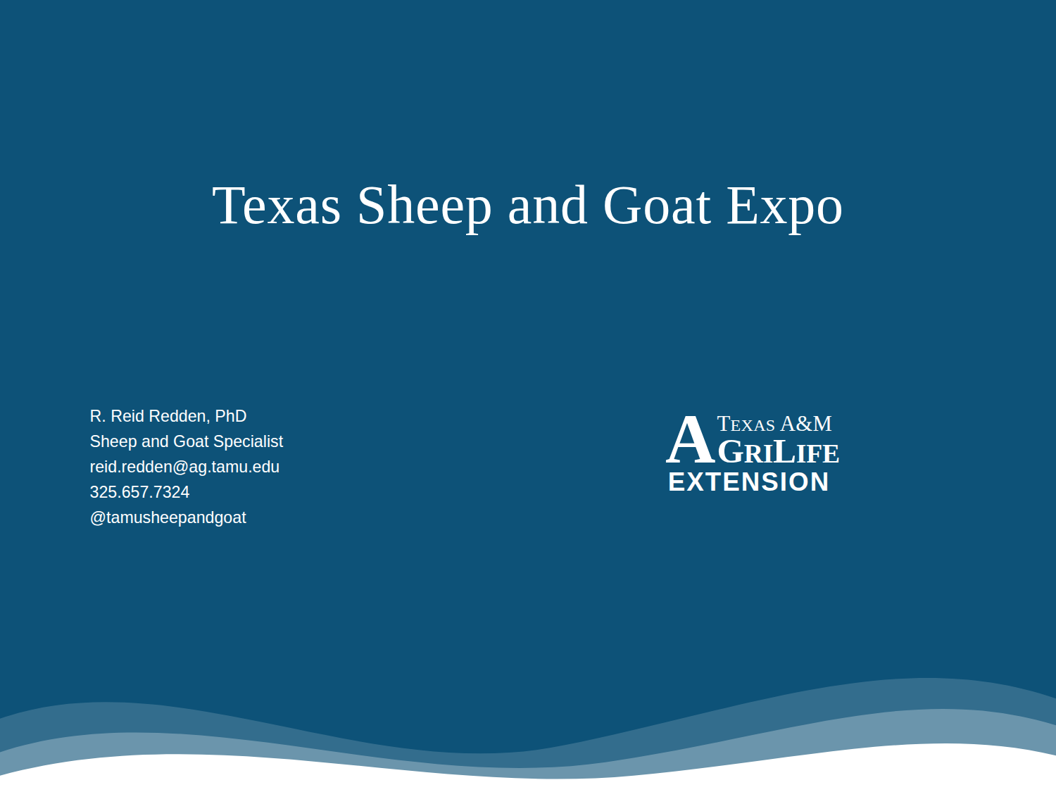Texas Sheep and Goat Expo
R. Reid Redden, PhD
Sheep and Goat Specialist
reid.redden@ag.tamu.edu
325.657.7324
@tamusheepandgoat
A TEXAS A&M GRILIFE
EXTENSION